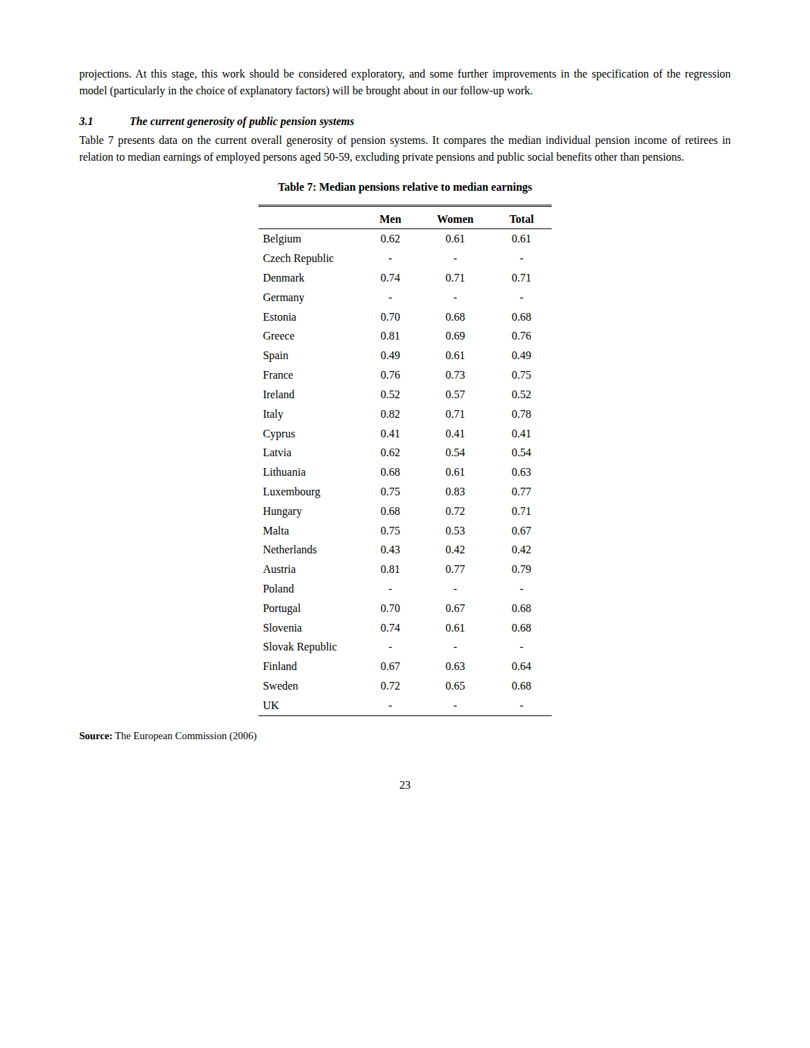projections. At this stage, this work should be considered exploratory, and some further improvements in the specification of the regression model (particularly in the choice of explanatory factors) will be brought about in our follow-up work.
3.1 The current generosity of public pension systems
Table 7 presents data on the current overall generosity of pension systems. It compares the median individual pension income of retirees in relation to median earnings of employed persons aged 50-59, excluding private pensions and public social benefits other than pensions.
Table 7: Median pensions relative to median earnings
| | Men | Women | Total |
| --- | --- | --- | --- |
| Belgium | 0.62 | 0.61 | 0.61 |
| Czech Republic | - | - | - |
| Denmark | 0.74 | 0.71 | 0.71 |
| Germany | - | - | - |
| Estonia | 0.70 | 0.68 | 0.68 |
| Greece | 0.81 | 0.69 | 0.76 |
| Spain | 0.49 | 0.61 | 0.49 |
| France | 0.76 | 0.73 | 0.75 |
| Ireland | 0.52 | 0.57 | 0.52 |
| Italy | 0.82 | 0.71 | 0.78 |
| Cyprus | 0.41 | 0.41 | 0.41 |
| Latvia | 0.62 | 0.54 | 0.54 |
| Lithuania | 0.68 | 0.61 | 0.63 |
| Luxembourg | 0.75 | 0.83 | 0.77 |
| Hungary | 0.68 | 0.72 | 0.71 |
| Malta | 0.75 | 0.53 | 0.67 |
| Netherlands | 0.43 | 0.42 | 0.42 |
| Austria | 0.81 | 0.77 | 0.79 |
| Poland | - | - | - |
| Portugal | 0.70 | 0.67 | 0.68 |
| Slovenia | 0.74 | 0.61 | 0.68 |
| Slovak Republic | - | - | - |
| Finland | 0.67 | 0.63 | 0.64 |
| Sweden | 0.72 | 0.65 | 0.68 |
| UK | - | - | - |
Source: The European Commission (2006)
23